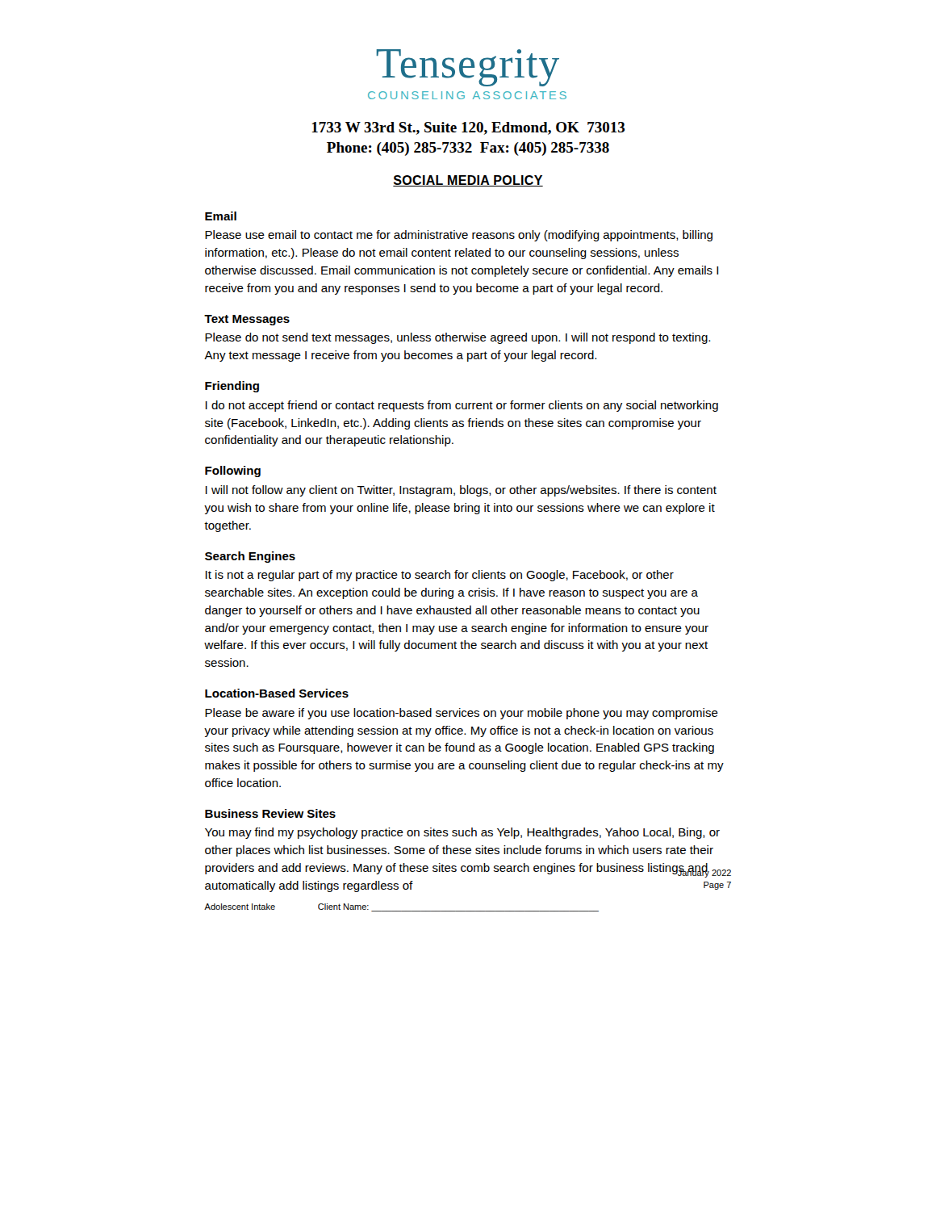Tensegrity
COUNSELING ASSOCIATES
1733 W 33rd St., Suite 120, Edmond, OK 73013
Phone: (405) 285-7332 Fax: (405) 285-7338
SOCIAL MEDIA POLICY
Email
Please use email to contact me for administrative reasons only (modifying appointments, billing information, etc.). Please do not email content related to our counseling sessions, unless otherwise discussed. Email communication is not completely secure or confidential. Any emails I receive from you and any responses I send to you become a part of your legal record.
Text Messages
Please do not send text messages, unless otherwise agreed upon. I will not respond to texting. Any text message I receive from you becomes a part of your legal record.
Friending
I do not accept friend or contact requests from current or former clients on any social networking site (Facebook, LinkedIn, etc.). Adding clients as friends on these sites can compromise your confidentiality and our therapeutic relationship.
Following
I will not follow any client on Twitter, Instagram, blogs, or other apps/websites. If there is content you wish to share from your online life, please bring it into our sessions where we can explore it together.
Search Engines
It is not a regular part of my practice to search for clients on Google, Facebook, or other searchable sites. An exception could be during a crisis. If I have reason to suspect you are a danger to yourself or others and I have exhausted all other reasonable means to contact you and/or your emergency contact, then I may use a search engine for information to ensure your welfare. If this ever occurs, I will fully document the search and discuss it with you at your next session.
Location-Based Services
Please be aware if you use location-based services on your mobile phone you may compromise your privacy while attending session at my office. My office is not a check-in location on various sites such as Foursquare, however it can be found as a Google location. Enabled GPS tracking makes it possible for others to surmise you are a counseling client due to regular check-ins at my office location.
Business Review Sites
You may find my psychology practice on sites such as Yelp, Healthgrades, Yahoo Local, Bing, or other places which list businesses. Some of these sites include forums in which users rate their providers and add reviews. Many of these sites comb search engines for business listings and automatically add listings regardless of
January 2022
Page 7
Adolescent Intake
Client Name: ______________________________________________